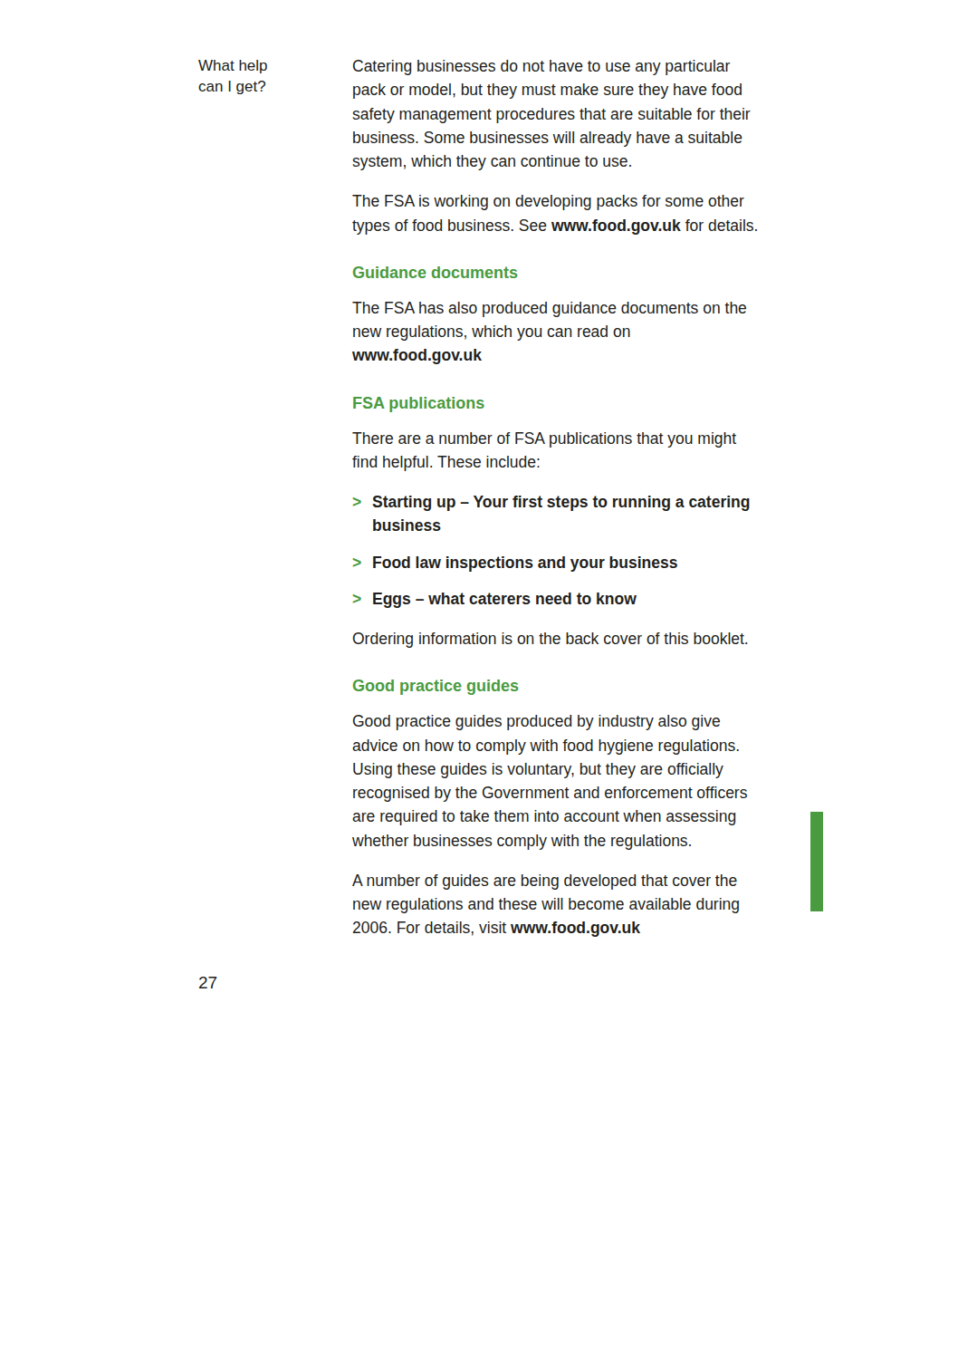What help
can I get?
Catering businesses do not have to use any particular pack or model, but they must make sure they have food safety management procedures that are suitable for their business. Some businesses will already have a suitable system, which they can continue to use.
The FSA is working on developing packs for some other types of food business. See www.food.gov.uk for details.
Guidance documents
The FSA has also produced guidance documents on the new regulations, which you can read on www.food.gov.uk
FSA publications
There are a number of FSA publications that you might find helpful. These include:
Starting up – Your first steps to running a catering business
Food law inspections and your business
Eggs – what caterers need to know
Ordering information is on the back cover of this booklet.
Good practice guides
Good practice guides produced by industry also give advice on how to comply with food hygiene regulations. Using these guides is voluntary, but they are officially recognised by the Government and enforcement officers are required to take them into account when assessing whether businesses comply with the regulations.
A number of guides are being developed that cover the new regulations and these will become available during 2006. For details, visit www.food.gov.uk
27